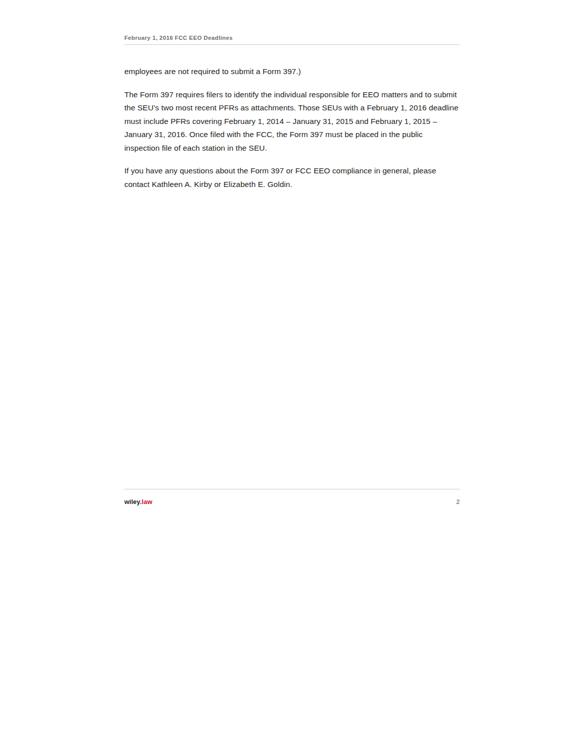February 1, 2016 FCC EEO Deadlines
employees are not required to submit a Form 397.)
The Form 397 requires filers to identify the individual responsible for EEO matters and to submit the SEU’s two most recent PFRs as attachments. Those SEUs with a February 1, 2016 deadline must include PFRs covering February 1, 2014 – January 31, 2015 and February 1, 2015 – January 31, 2016. Once filed with the FCC, the Form 397 must be placed in the public inspection file of each station in the SEU.
If you have any questions about the Form 397 or FCC EEO compliance in general, please contact Kathleen A. Kirby or Elizabeth E. Goldin.
wiley.law 2